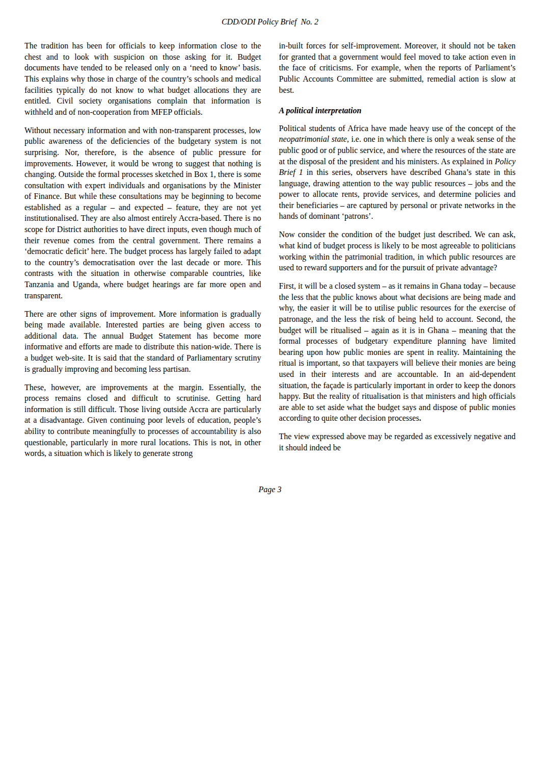CDD/ODI Policy Brief No. 2
The tradition has been for officials to keep information close to the chest and to look with suspicion on those asking for it. Budget documents have tended to be released only on a ‘need to know’ basis. This explains why those in charge of the country’s schools and medical facilities typically do not know to what budget allocations they are entitled. Civil society organisations complain that information is withheld and of non-cooperation from MFEP officials.
Without necessary information and with non-transparent processes, low public awareness of the deficiencies of the budgetary system is not surprising. Nor, therefore, is the absence of public pressure for improvements. However, it would be wrong to suggest that nothing is changing. Outside the formal processes sketched in Box 1, there is some consultation with expert individuals and organisations by the Minister of Finance. But while these consultations may be beginning to become established as a regular – and expected – feature, they are not yet institutionalised. They are also almost entirely Accra-based. There is no scope for District authorities to have direct inputs, even though much of their revenue comes from the central government. There remains a ‘democratic deficit’ here. The budget process has largely failed to adapt to the country’s democratisation over the last decade or more. This contrasts with the situation in otherwise comparable countries, like Tanzania and Uganda, where budget hearings are far more open and transparent.
There are other signs of improvement. More information is gradually being made available. Interested parties are being given access to additional data. The annual Budget Statement has become more informative and efforts are made to distribute this nation-wide. There is a budget web-site. It is said that the standard of Parliamentary scrutiny is gradually improving and becoming less partisan.
These, however, are improvements at the margin. Essentially, the process remains closed and difficult to scrutinise. Getting hard information is still difficult. Those living outside Accra are particularly at a disadvantage. Given continuing poor levels of education, people’s ability to contribute meaningfully to processes of accountability is also questionable, particularly in more rural locations. This is not, in other words, a situation which is likely to generate strong
in-built forces for self-improvement. Moreover, it should not be taken for granted that a government would feel moved to take action even in the face of criticisms. For example, when the reports of Parliament’s Public Accounts Committee are submitted, remedial action is slow at best.
A political interpretation
Political students of Africa have made heavy use of the concept of the neopatrimonial state, i.e. one in which there is only a weak sense of the public good or of public service, and where the resources of the state are at the disposal of the president and his ministers. As explained in Policy Brief 1 in this series, observers have described Ghana’s state in this language, drawing attention to the way public resources – jobs and the power to allocate rents, provide services, and determine policies and their beneficiaries – are captured by personal or private networks in the hands of dominant ‘patrons’.
Now consider the condition of the budget just described. We can ask, what kind of budget process is likely to be most agreeable to politicians working within the patrimonial tradition, in which public resources are used to reward supporters and for the pursuit of private advantage?
First, it will be a closed system – as it remains in Ghana today – because the less that the public knows about what decisions are being made and why, the easier it will be to utilise public resources for the exercise of patronage, and the less the risk of being held to account. Second, the budget will be ritualised – again as it is in Ghana – meaning that the formal processes of budgetary expenditure planning have limited bearing upon how public monies are spent in reality. Maintaining the ritual is important, so that taxpayers will believe their monies are being used in their interests and are accountable. In an aid-dependent situation, the façade is particularly important in order to keep the donors happy. But the reality of ritualisation is that ministers and high officials are able to set aside what the budget says and dispose of public monies according to quite other decision processes.
The view expressed above may be regarded as excessively negative and it should indeed be
Page 3